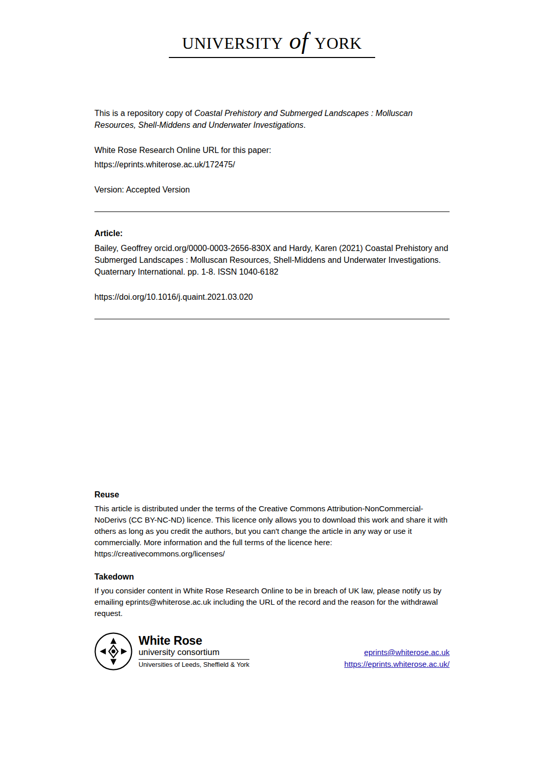University of York
This is a repository copy of Coastal Prehistory and Submerged Landscapes : Molluscan Resources, Shell-Middens and Underwater Investigations.
White Rose Research Online URL for this paper:
https://eprints.whiterose.ac.uk/172475/
Version: Accepted Version
Article:
Bailey, Geoffrey orcid.org/0000-0003-2656-830X and Hardy, Karen (2021) Coastal Prehistory and Submerged Landscapes : Molluscan Resources, Shell-Middens and Underwater Investigations. Quaternary International. pp. 1-8. ISSN 1040-6182
https://doi.org/10.1016/j.quaint.2021.03.020
Reuse
This article is distributed under the terms of the Creative Commons Attribution-NonCommercial-NoDerivs (CC BY-NC-ND) licence. This licence only allows you to download this work and share it with others as long as you credit the authors, but you can't change the article in any way or use it commercially. More information and the full terms of the licence here: https://creativecommons.org/licenses/
Takedown
If you consider content in White Rose Research Online to be in breach of UK law, please notify us by emailing eprints@whiterose.ac.uk including the URL of the record and the reason for the withdrawal request.
White Rose
university consortium
Universities of Leeds, Sheffield & York
eprints@whiterose.ac.uk https://eprints.whiterose.ac.uk/